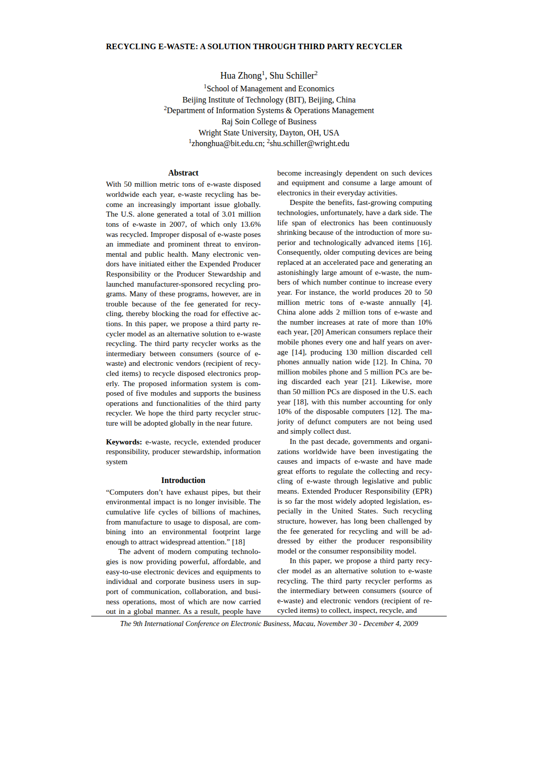RECYCLING E-WASTE: A SOLUTION THROUGH THIRD PARTY RECYCLER
Hua Zhong1, Shu Schiller2
1School of Management and Economics
Beijing Institute of Technology (BIT), Beijing, China
2Department of Information Systems & Operations Management
Raj Soin College of Business
Wright State University, Dayton, OH, USA
1zhonghua@bit.edu.cn; 2shu.schiller@wright.edu
Abstract
With 50 million metric tons of e‑waste disposed worldwide each year, e-waste recycling has become an increasingly important issue globally. The U.S. alone generated a total of 3.01 million tons of e-waste in 2007, of which only 13.6% was recycled. Improper disposal of e-waste poses an immediate and prominent threat to environmental and public health. Many electronic vendors have initiated either the Expended Producer Responsibility or the Producer Stewardship and launched manufacturer-sponsored recycling programs. Many of these programs, however, are in trouble because of the fee generated for recycling, thereby blocking the road for effective actions. In this paper, we propose a third party recycler model as an alternative solution to e-waste recycling. The third party recycler works as the intermediary between consumers (source of e-waste) and electronic vendors (recipient of recycled items) to recycle disposed electronics properly. The proposed information system is composed of five modules and supports the business operations and functionalities of the third party recycler. We hope the third party recycler structure will be adopted globally in the near future.
Keywords: e-waste, recycle, extended producer responsibility, producer stewardship, information system
Introduction
“Computers don’t have exhaust pipes, but their environmental impact is no longer invisible. The cumulative life cycles of billions of machines, from manufacture to usage to disposal, are combining into an environmental footprint large enough to attract widespread attention.” [18]
The advent of modern computing technologies is now providing powerful, affordable, and easy-to-use electronic devices and equipments to individual and corporate business users in support of communication, collaboration, and business operations, most of which are now carried out in a global manner. As a result, people have become increasingly dependent on such devices and equipment and consume a large amount of electronics in their everyday activities.
Despite the benefits, fast-growing computing technologies, unfortunately, have a dark side. The life span of electronics has been continuously shrinking because of the introduction of more superior and technologically advanced items [16]. Consequently, older computing devices are being replaced at an accelerated pace and generating an astonishingly large amount of e-waste, the numbers of which number continue to increase every year. For instance, the world produces 20 to 50 million metric tons of e-waste annually [4]. China alone adds 2 million tons of e-waste and the number increases at rate of more than 10% each year, [20] American consumers replace their mobile phones every one and half years on average [14], producing 130 million discarded cell phones annually nation wide [12]. In China, 70 million mobiles phone and 5 million PCs are being discarded each year [21]. Likewise, more than 50 million PCs are disposed in the U.S. each year [18], with this number accounting for only 10% of the disposable computers [12]. The majority of defunct computers are not being used and simply collect dust.
In the past decade, governments and organizations worldwide have been investigating the causes and impacts of e-waste and have made great efforts to regulate the collecting and recycling of e-waste through legislative and public means. Extended Producer Responsibility (EPR) is so far the most widely adopted legislation, especially in the United States. Such recycling structure, however, has long been challenged by the fee generated for recycling and will be addressed by either the producer responsibility model or the consumer responsibility model.
In this paper, we propose a third party recycler model as an alternative solution to e-waste recycling. The third party recycler performs as the intermediary between consumers (source of e-waste) and electronic vendors (recipient of recycled items) to collect, inspect, recycle, and
The 9th International Conference on Electronic Business, Macau, November 30 - December 4, 2009